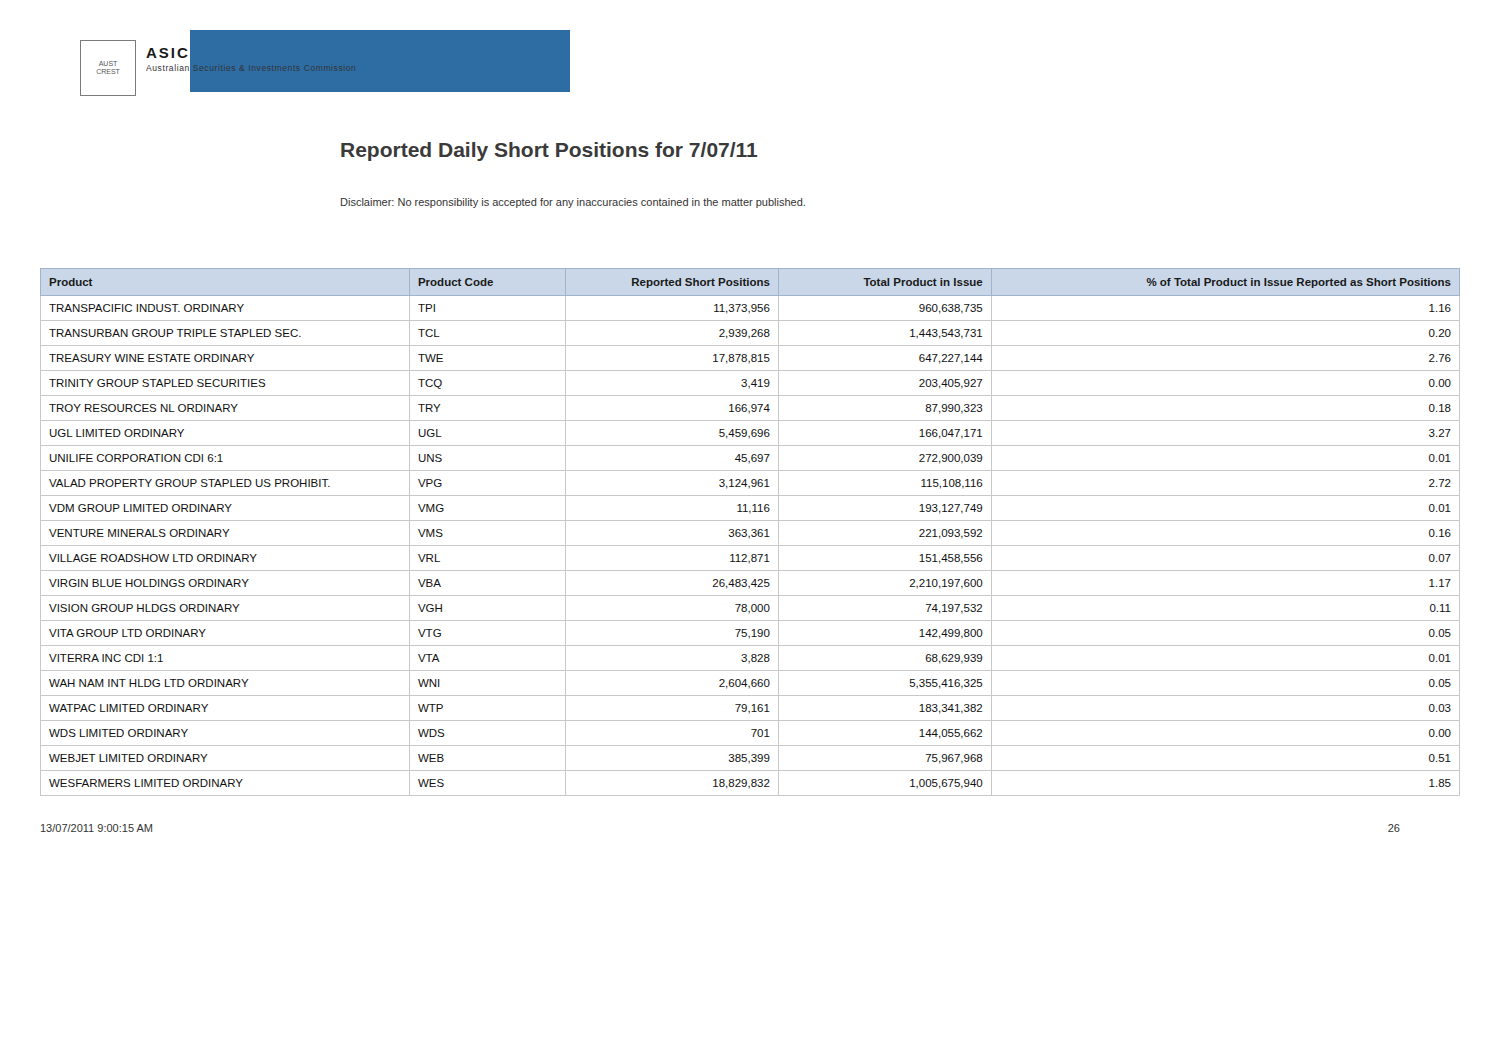AUST
CREST
ASIC
Australian Securities & Investments Commission
Reported Daily Short Positions for 7/07/11
Disclaimer: No responsibility is accepted for any inaccuracies contained in the matter published.
| Product | Product Code | Reported Short Positions | Total Product in Issue | % of Total Product in Issue Reported as Short Positions |
| --- | --- | --- | --- | --- |
| TRANSPACIFIC INDUST. ORDINARY | TPI | 11,373,956 | 960,638,735 | 1.16 |
| TRANSURBAN GROUP TRIPLE STAPLED SEC. | TCL | 2,939,268 | 1,443,543,731 | 0.20 |
| TREASURY WINE ESTATE ORDINARY | TWE | 17,878,815 | 647,227,144 | 2.76 |
| TRINITY GROUP STAPLED SECURITIES | TCQ | 3,419 | 203,405,927 | 0.00 |
| TROY RESOURCES NL ORDINARY | TRY | 166,974 | 87,990,323 | 0.18 |
| UGL LIMITED ORDINARY | UGL | 5,459,696 | 166,047,171 | 3.27 |
| UNILIFE CORPORATION CDI 6:1 | UNS | 45,697 | 272,900,039 | 0.01 |
| VALAD PROPERTY GROUP STAPLED US PROHIBIT. | VPG | 3,124,961 | 115,108,116 | 2.72 |
| VDM GROUP LIMITED ORDINARY | VMG | 11,116 | 193,127,749 | 0.01 |
| VENTURE MINERALS ORDINARY | VMS | 363,361 | 221,093,592 | 0.16 |
| VILLAGE ROADSHOW LTD ORDINARY | VRL | 112,871 | 151,458,556 | 0.07 |
| VIRGIN BLUE HOLDINGS ORDINARY | VBA | 26,483,425 | 2,210,197,600 | 1.17 |
| VISION GROUP HLDGS ORDINARY | VGH | 78,000 | 74,197,532 | 0.11 |
| VITA GROUP LTD ORDINARY | VTG | 75,190 | 142,499,800 | 0.05 |
| VITERRA INC CDI 1:1 | VTA | 3,828 | 68,629,939 | 0.01 |
| WAH NAM INT HLDG LTD ORDINARY | WNI | 2,604,660 | 5,355,416,325 | 0.05 |
| WATPAC LIMITED ORDINARY | WTP | 79,161 | 183,341,382 | 0.03 |
| WDS LIMITED ORDINARY | WDS | 701 | 144,055,662 | 0.00 |
| WEBJET LIMITED ORDINARY | WEB | 385,399 | 75,967,968 | 0.51 |
| WESFARMERS LIMITED ORDINARY | WES | 18,829,832 | 1,005,675,940 | 1.85 |
13/07/2011 9:00:15 AM
26